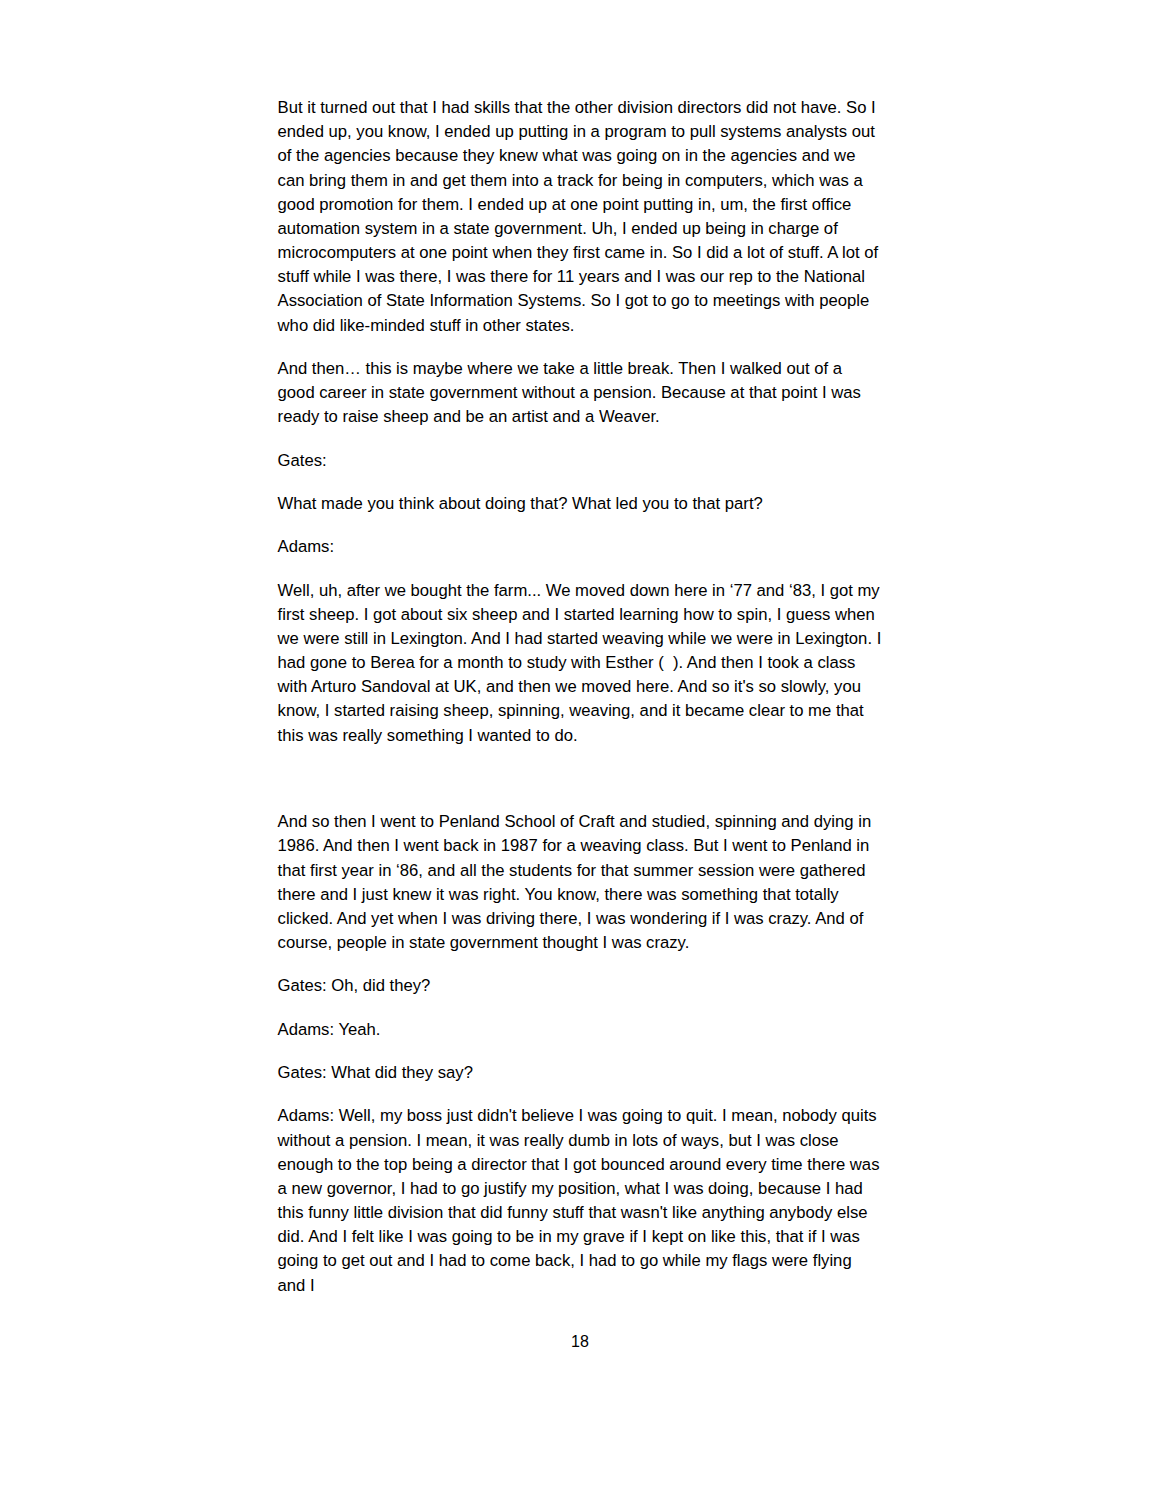But it turned out that I had skills that the other division directors did not have. So I ended up, you know, I ended up putting in a program to pull systems analysts out of the agencies because they knew what was going on in the agencies and we can bring them in and get them into a track for being in computers, which was a good promotion for them. I ended up at one point putting in, um, the first office automation system in a state government. Uh, I ended up being in charge of microcomputers at one point when they first came in. So I did a lot of stuff. A lot of stuff while I was there, I was there for 11 years and I was our rep to the National Association of State Information Systems. So I got to go to meetings with people who did like-minded stuff in other states.
And then… this is maybe where we take a little break. Then I walked out of a good career in state government without a pension. Because at that point I was ready to raise sheep and be an artist and a Weaver.
Gates:
What made you think about doing that? What led you to that part?
Adams:
Well, uh, after we bought the farm... We moved down here in ‘77 and ‘83, I got my first sheep. I got about six sheep and I started learning how to spin, I guess when we were still in Lexington. And I had started weaving while we were in Lexington. I had gone to Berea for a month to study with Esther ( ). And then I took a class with Arturo Sandoval at UK, and then we moved here. And so it's so slowly, you know, I started raising sheep, spinning, weaving, and it became clear to me that this was really something I wanted to do.
And so then I went to Penland School of Craft and studied, spinning and dying in 1986. And then I went back in 1987 for a weaving class. But I went to Penland in that first year in ‘86, and all the students for that summer session were gathered there and I just knew it was right. You know, there was something that totally clicked. And yet when I was driving there, I was wondering if I was crazy. And of course, people in state government thought I was crazy.
Gates: Oh, did they?
Adams: Yeah.
Gates: What did they say?
Adams: Well, my boss just didn't believe I was going to quit. I mean, nobody quits without a pension. I mean, it was really dumb in lots of ways, but I was close enough to the top being a director that I got bounced around every time there was a new governor, I had to go justify my position, what I was doing, because I had this funny little division that did funny stuff that wasn't like anything anybody else did. And I felt like I was going to be in my grave if I kept on like this, that if I was going to get out and I had to come back, I had to go while my flags were flying and I
18